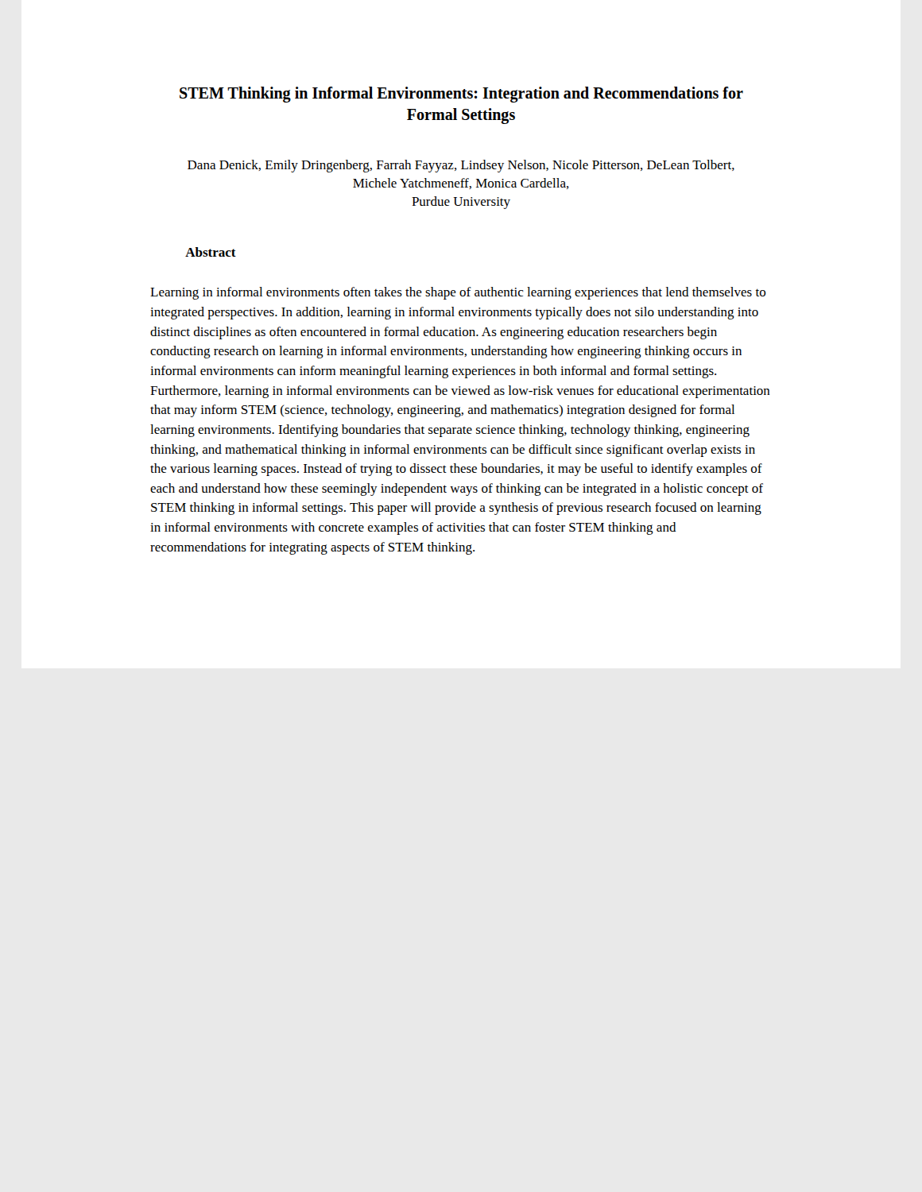STEM Thinking in Informal Environments: Integration and Recommendations for Formal Settings
Dana Denick, Emily Dringenberg, Farrah Fayyaz, Lindsey Nelson, Nicole Pitterson, DeLean Tolbert, Michele Yatchmeneff, Monica Cardella,
Purdue University
Abstract
Learning in informal environments often takes the shape of authentic learning experiences that lend themselves to integrated perspectives. In addition, learning in informal environments typically does not silo understanding into distinct disciplines as often encountered in formal education. As engineering education researchers begin conducting research on learning in informal environments, understanding how engineering thinking occurs in informal environments can inform meaningful learning experiences in both informal and formal settings. Furthermore, learning in informal environments can be viewed as low-risk venues for educational experimentation that may inform STEM (science, technology, engineering, and mathematics) integration designed for formal learning environments. Identifying boundaries that separate science thinking, technology thinking, engineering thinking, and mathematical thinking in informal environments can be difficult since significant overlap exists in the various learning spaces. Instead of trying to dissect these boundaries, it may be useful to identify examples of each and understand how these seemingly independent ways of thinking can be integrated in a holistic concept of STEM thinking in informal settings. This paper will provide a synthesis of previous research focused on learning in informal environments with concrete examples of activities that can foster STEM thinking and recommendations for integrating aspects of STEM thinking.